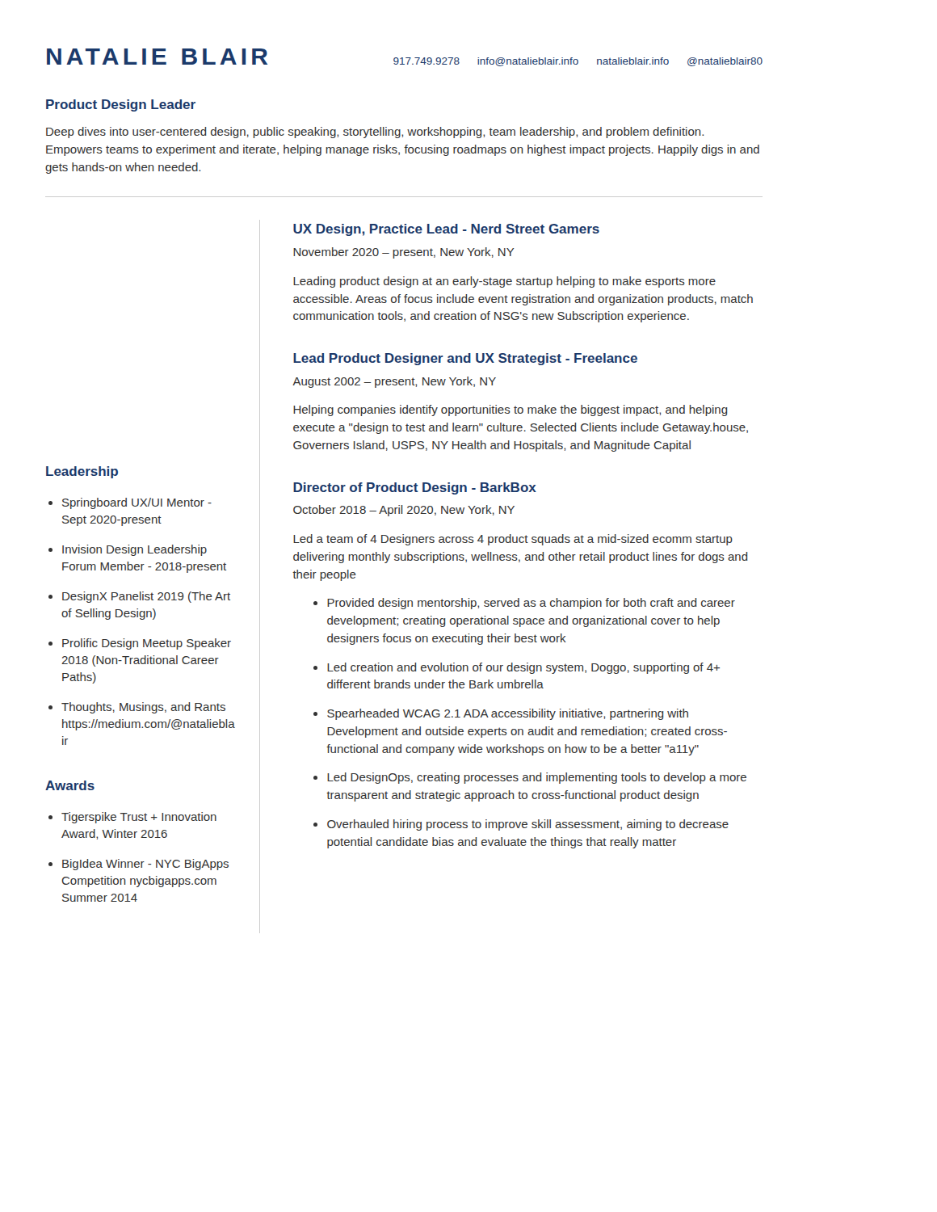Natalie Blair
917.749.9278 info@natalieblair.info natalieblair.info @natalieblair80
Product Design Leader
Deep dives into user-centered design, public speaking, storytelling, workshopping, team leadership, and problem definition. Empowers teams to experiment and iterate, helping manage risks, focusing roadmaps on highest impact projects. Happily digs in and gets hands-on when needed.
Leadership
Springboard UX/UI Mentor - Sept 2020-present
Invision Design Leadership Forum Member - 2018-present
DesignX Panelist 2019 (The Art of Selling Design)
Prolific Design Meetup Speaker 2018 (Non-Traditional Career Paths)
Thoughts, Musings, and Rants https://medium.com/@natalieblair
Awards
Tigerspike Trust + Innovation Award, Winter 2016
BigIdea Winner - NYC BigApps Competition nycbigapps.com Summer 2014
UX Design, Practice Lead - Nerd Street Gamers
November 2020 – present, New York, NY
Leading product design at an early-stage startup helping to make esports more accessible. Areas of focus include event registration and organization products, match communication tools, and creation of NSG's new Subscription experience.
Lead Product Designer and UX Strategist - Freelance
August 2002 – present, New York, NY
Helping companies identify opportunities to make the biggest impact, and helping execute a "design to test and learn" culture. Selected Clients include Getaway.house, Governers Island, USPS, NY Health and Hospitals, and Magnitude Capital
Director of Product Design - BarkBox
October 2018 – April 2020, New York, NY
Led a team of 4 Designers across 4 product squads at a mid-sized ecomm startup delivering monthly subscriptions, wellness, and other retail product lines for dogs and their people
Provided design mentorship, served as a champion for both craft and career development; creating operational space and organizational cover to help designers focus on executing their best work
Led creation and evolution of our design system, Doggo, supporting of 4+ different brands under the Bark umbrella
Spearheaded WCAG 2.1 ADA accessibility initiative, partnering with Development and outside experts on audit and remediation; created cross-functional and company wide workshops on how to be a better "a11y"
Led DesignOps, creating processes and implementing tools to develop a more transparent and strategic approach to cross-functional product design
Overhauled hiring process to improve skill assessment, aiming to decrease potential candidate bias and evaluate the things that really matter